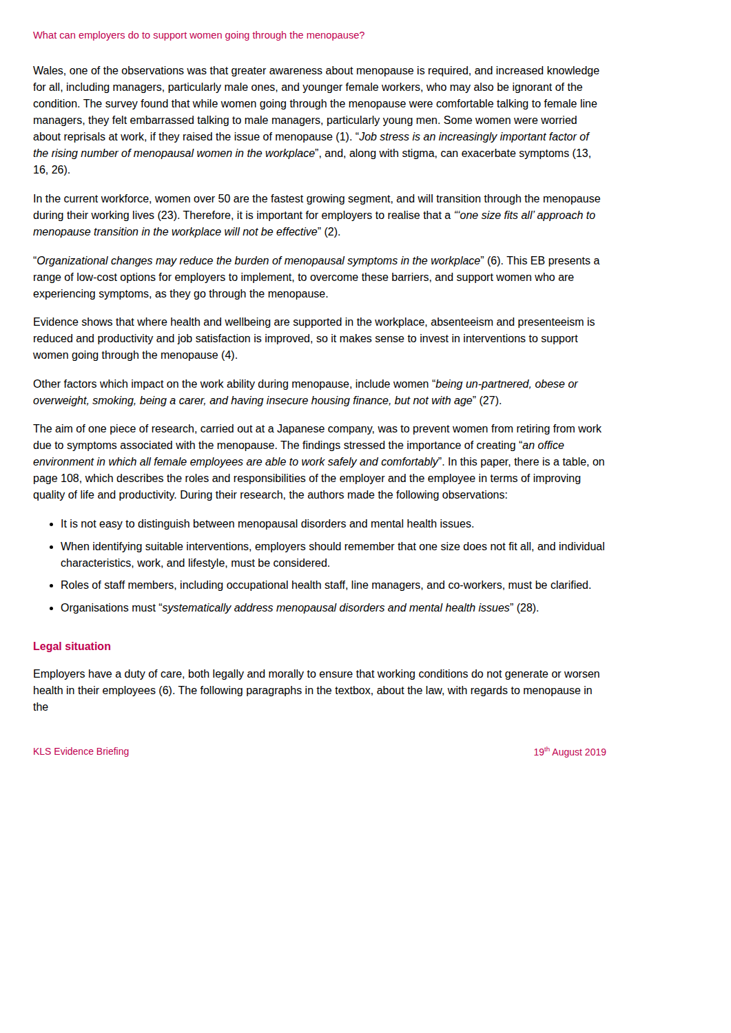What can employers do to support women going through the menopause?
Wales, one of the observations was that greater awareness about menopause is required, and increased knowledge for all, including managers, particularly male ones, and younger female workers, who may also be ignorant of the condition. The survey found that while women going through the menopause were comfortable talking to female line managers, they felt embarrassed talking to male managers, particularly young men. Some women were worried about reprisals at work, if they raised the issue of menopause (1). “Job stress is an increasingly important factor of the rising number of menopausal women in the workplace”, and, along with stigma, can exacerbate symptoms (13, 16, 26).
In the current workforce, women over 50 are the fastest growing segment, and will transition through the menopause during their working lives (23). Therefore, it is important for employers to realise that a “‘one size fits all’ approach to menopause transition in the workplace will not be effective” (2).
“Organizational changes may reduce the burden of menopausal symptoms in the workplace” (6). This EB presents a range of low-cost options for employers to implement, to overcome these barriers, and support women who are experiencing symptoms, as they go through the menopause.
Evidence shows that where health and wellbeing are supported in the workplace, absenteeism and presenteeism is reduced and productivity and job satisfaction is improved, so it makes sense to invest in interventions to support women going through the menopause (4).
Other factors which impact on the work ability during menopause, include women “being un-partnered, obese or overweight, smoking, being a carer, and having insecure housing finance, but not with age” (27).
The aim of one piece of research, carried out at a Japanese company, was to prevent women from retiring from work due to symptoms associated with the menopause. The findings stressed the importance of creating “an office environment in which all female employees are able to work safely and comfortably”. In this paper, there is a table, on page 108, which describes the roles and responsibilities of the employer and the employee in terms of improving quality of life and productivity. During their research, the authors made the following observations:
It is not easy to distinguish between menopausal disorders and mental health issues.
When identifying suitable interventions, employers should remember that one size does not fit all, and individual characteristics, work, and lifestyle, must be considered.
Roles of staff members, including occupational health staff, line managers, and co-workers, must be clarified.
Organisations must “systematically address menopausal disorders and mental health issues” (28).
Legal situation
Employers have a duty of care, both legally and morally to ensure that working conditions do not generate or worsen health in their employees (6). The following paragraphs in the textbox, about the law, with regards to menopause in the
KLS Evidence Briefing 19th August 2019